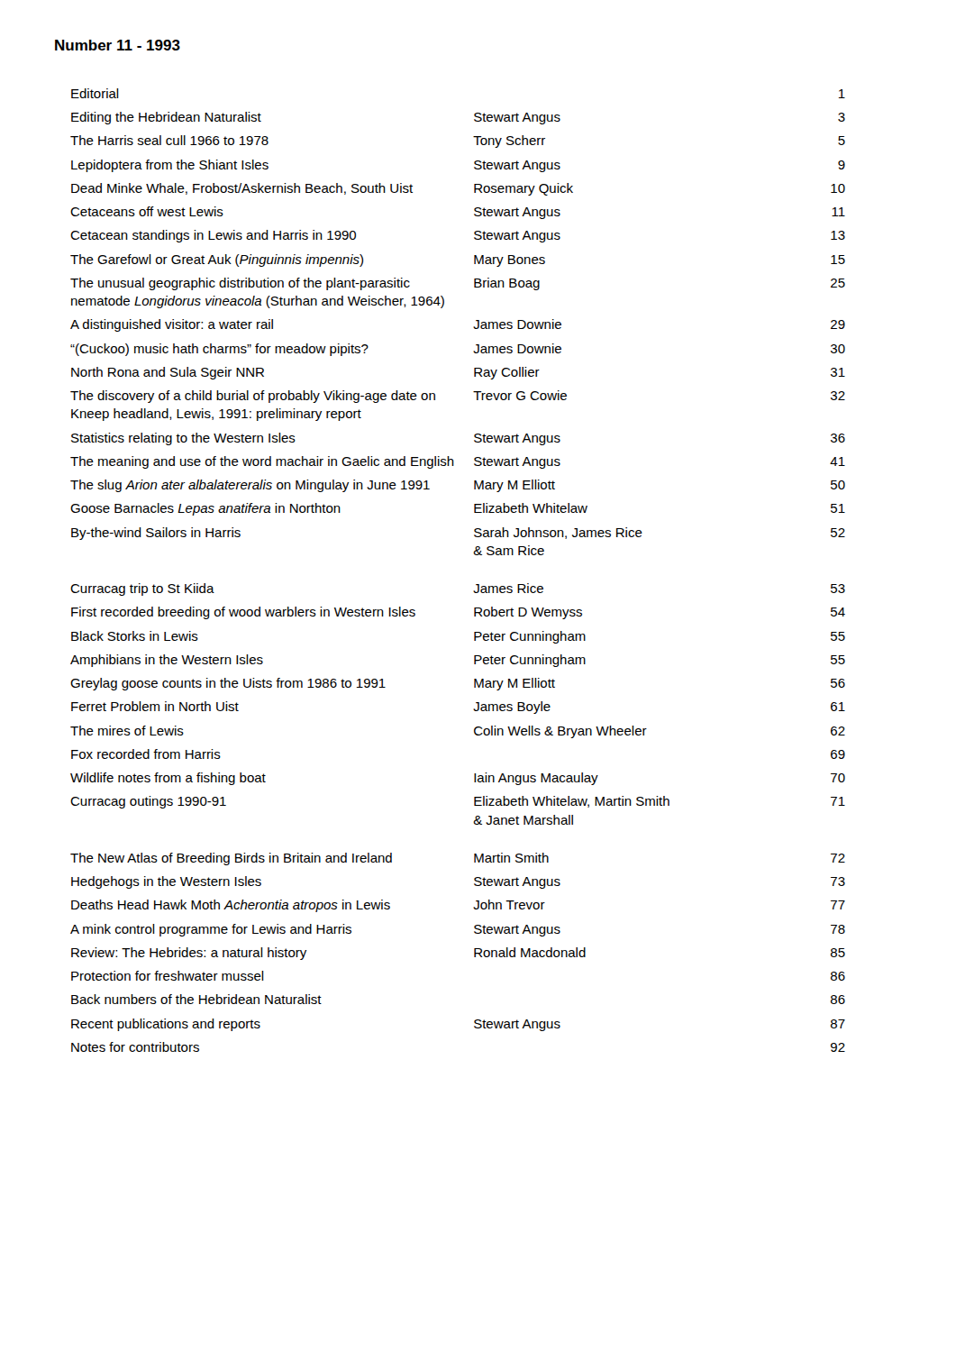Number 11 - 1993
| Editorial | | 1 |
| Editing the Hebridean Naturalist | Stewart Angus | 3 |
| The Harris seal cull 1966 to 1978 | Tony Scherr | 5 |
| Lepidoptera from the Shiant Isles | Stewart Angus | 9 |
| Dead Minke Whale, Frobost/Askernish Beach, South Uist | Rosemary Quick | 10 |
| Cetaceans off west Lewis | Stewart Angus | 11 |
| Cetacean standings in Lewis and Harris in 1990 | Stewart Angus | 13 |
| The Garefowl or Great Auk ( Pinguinnis impennis ) | Mary Bones | 15 |
| The unusual geographic distribution of the plant-parasitic nematode Longidorus vineacola (Sturhan and Weischer, 1964) | Brian Boag | 25 |
| A distinguished visitor: a water rail | James Downie | 29 |
| “(Cuckoo) music hath charms” for meadow pipits? | James Downie | 30 |
| North Rona and Sula Sgeir NNR | Ray Collier | 31 |
| The discovery of a child burial of probably Viking-age date on Kneep headland, Lewis, 1991: preliminary report | Trevor G Cowie | 32 |
| Statistics relating to the Western Isles | Stewart Angus | 36 |
| The meaning and use of the word machair in Gaelic and English | Stewart Angus | 41 |
| The slug Arion ater albalatereralis on Mingulay in June 1991 | Mary M Elliott | 50 |
| Goose Barnacles Lepas anatifera in Northton | Elizabeth Whitelaw | 51 |
| By-the-wind Sailors in Harris | Sarah Johnson, James Rice & Sam Rice | 52 |
| Curracag trip to St Kiida | James Rice | 53 |
| First recorded breeding of wood warblers in Western Isles | Robert D Wemyss | 54 |
| Black Storks in Lewis | Peter Cunningham | 55 |
| Amphibians in the Western Isles | Peter Cunningham | 55 |
| Greylag goose counts in the Uists from 1986 to 1991 | Mary M Elliott | 56 |
| Ferret Problem in North Uist | James Boyle | 61 |
| The mires of Lewis | Colin Wells & Bryan Wheeler | 62 |
| Fox recorded from Harris | | 69 |
| Wildlife notes from a fishing boat | Iain Angus Macaulay | 70 |
| Curracag outings 1990-91 | Elizabeth Whitelaw, Martin Smith & Janet Marshall | 71 |
| The New Atlas of Breeding Birds in Britain and Ireland | Martin Smith | 72 |
| Hedgehogs in the Western Isles | Stewart Angus | 73 |
| Deaths Head Hawk Moth Acherontia atropos in Lewis | John Trevor | 77 |
| A mink control programme for Lewis and Harris | Stewart Angus | 78 |
| Review: The Hebrides: a natural history | Ronald Macdonald | 85 |
| Protection for freshwater mussel | | 86 |
| Back numbers of the Hebridean Naturalist | | 86 |
| Recent publications and reports | Stewart Angus | 87 |
| Notes for contributors | | 92 |